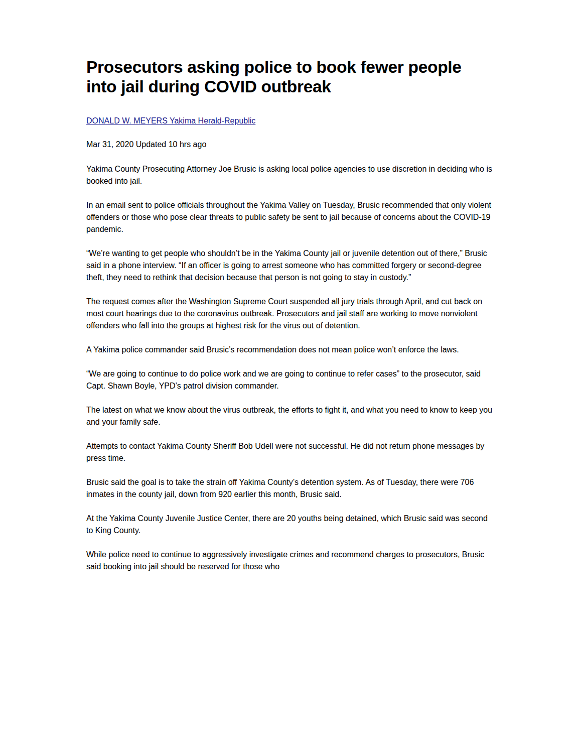Prosecutors asking police to book fewer people into jail during COVID outbreak
DONALD W. MEYERS Yakima Herald-Republic
Mar 31, 2020 Updated 10 hrs ago
Yakima County Prosecuting Attorney Joe Brusic is asking local police agencies to use discretion in deciding who is booked into jail.
In an email sent to police officials throughout the Yakima Valley on Tuesday, Brusic recommended that only violent offenders or those who pose clear threats to public safety be sent to jail because of concerns about the COVID-19 pandemic.
“We’re wanting to get people who shouldn’t be in the Yakima County jail or juvenile detention out of there,” Brusic said in a phone interview. “If an officer is going to arrest someone who has committed forgery or second-degree theft, they need to rethink that decision because that person is not going to stay in custody.”
The request comes after the Washington Supreme Court suspended all jury trials through April, and cut back on most court hearings due to the coronavirus outbreak. Prosecutors and jail staff are working to move nonviolent offenders who fall into the groups at highest risk for the virus out of detention.
A Yakima police commander said Brusic’s recommendation does not mean police won’t enforce the laws.
“We are going to continue to do police work and we are going to continue to refer cases” to the prosecutor, said Capt. Shawn Boyle, YPD’s patrol division commander.
The latest on what we know about the virus outbreak, the efforts to fight it, and what you need to know to keep you and your family safe.
Attempts to contact Yakima County Sheriff Bob Udell were not successful. He did not return phone messages by press time.
Brusic said the goal is to take the strain off Yakima County’s detention system. As of Tuesday, there were 706 inmates in the county jail, down from 920 earlier this month, Brusic said.
At the Yakima County Juvenile Justice Center, there are 20 youths being detained, which Brusic said was second to King County.
While police need to continue to aggressively investigate crimes and recommend charges to prosecutors, Brusic said booking into jail should be reserved for those who